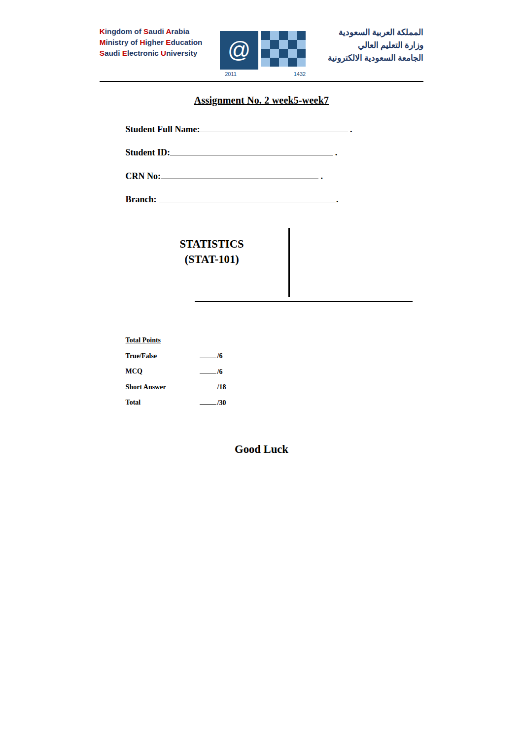Kingdom of Saudi Arabia
Ministry of Higher Education
Saudi Electronic University
@ 2011 1432
المملكة العربية السعودية
وزارة التعليم العالي
الجامعة السعودية الالكترونية
Assignment No. 2 week5-week7
Student Full Name: .
Student ID: .
CRN No: .
Branch: .
STATISTICS
(STAT-101)
Total Points
| True/False | /6 |
| MCQ | /6 |
| Short Answer | /18 |
| Total | /30 |
Good Luck